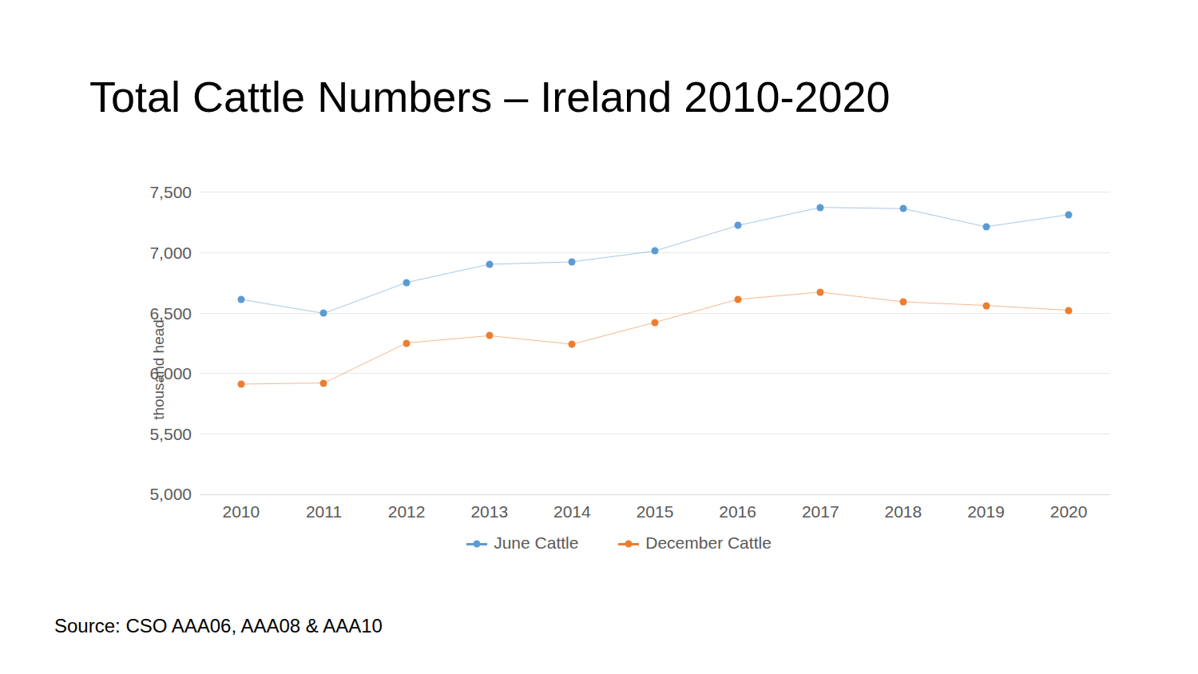Total Cattle Numbers – Ireland 2010-2020
thousand head
7,500
7,000
6,500
6,000
5,500
5,000
2010
2011
2012
2013
2014
2015
2016
2017
2018
2019
2020
June Cattle December Cattle
Source: CSO AAA06, AAA08 & AAA10